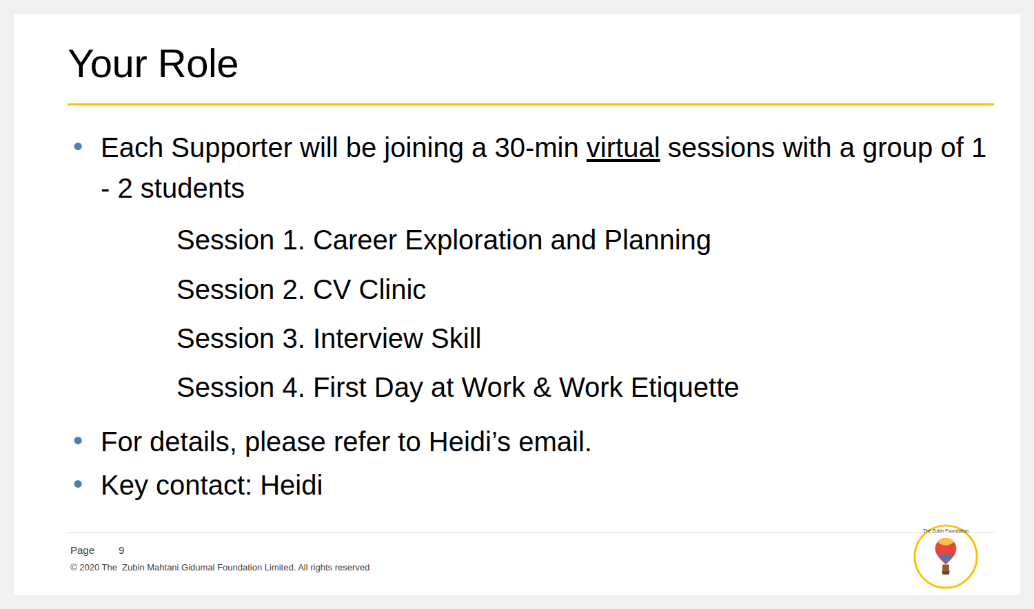Your Role
Each Supporter will be joining a 30-min virtual sessions with a group of 1 - 2 students
Session 1. Career Exploration and Planning
Session 2. CV Clinic
Session 3. Interview Skill
Session 4. First Day at Work & Work Etiquette
For details, please refer to Heidi’s email.
Key contact: Heidi
Page
9
© 2020 The Zubin Mahtani Gidumal Foundation Limited. All rights reserved
The Zubin Foundation